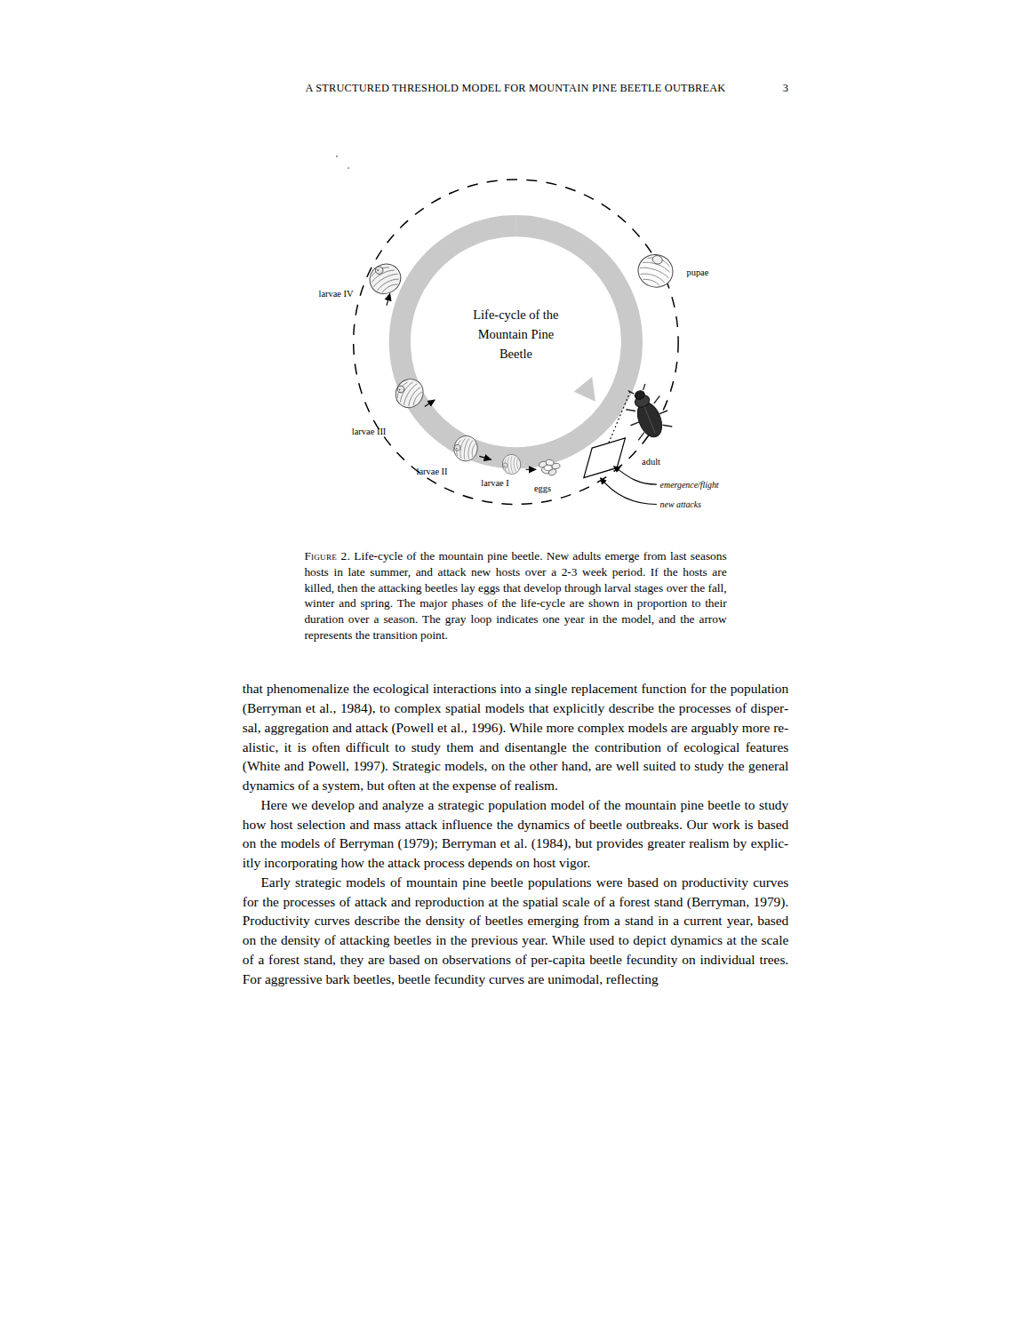A STRUCTURED THRESHOLD MODEL FOR MOUNTAIN PINE BEETLE OUTBREAK 3
Life-cycle of the Mountain Pine Beetle pupae adult larvae IV larvae III larvae II larvae I eggs emergence/flight new attacks
Figure 2. Life-cycle of the mountain pine beetle. New adults emerge from last seasons hosts in late summer, and attack new hosts over a 2-3 week period. If the hosts are killed, then the attacking beetles lay eggs that develop through larval stages over the fall, winter and spring. The major phases of the life-cycle are shown in proportion to their duration over a season. The gray loop indicates one year in the model, and the arrow represents the transition point.
that phenomenalize the ecological interactions into a single replacement function for the population (Berryman et al., 1984), to complex spatial models that explicitly describe the processes of dispersal, aggregation and attack (Powell et al., 1996). While more complex models are arguably more realistic, it is often difficult to study them and disentangle the contribution of ecological features (White and Powell, 1997). Strategic models, on the other hand, are well suited to study the general dynamics of a system, but often at the expense of realism.
Here we develop and analyze a strategic population model of the mountain pine beetle to study how host selection and mass attack influence the dynamics of beetle outbreaks. Our work is based on the models of Berryman (1979); Berryman et al. (1984), but provides greater realism by explicitly incorporating how the attack process depends on host vigor.
Early strategic models of mountain pine beetle populations were based on productivity curves for the processes of attack and reproduction at the spatial scale of a forest stand (Berryman, 1979). Productivity curves describe the density of beetles emerging from a stand in a current year, based on the density of attacking beetles in the previous year. While used to depict dynamics at the scale of a forest stand, they are based on observations of per-capita beetle fecundity on individual trees. For aggressive bark beetles, beetle fecundity curves are unimodal, reflecting